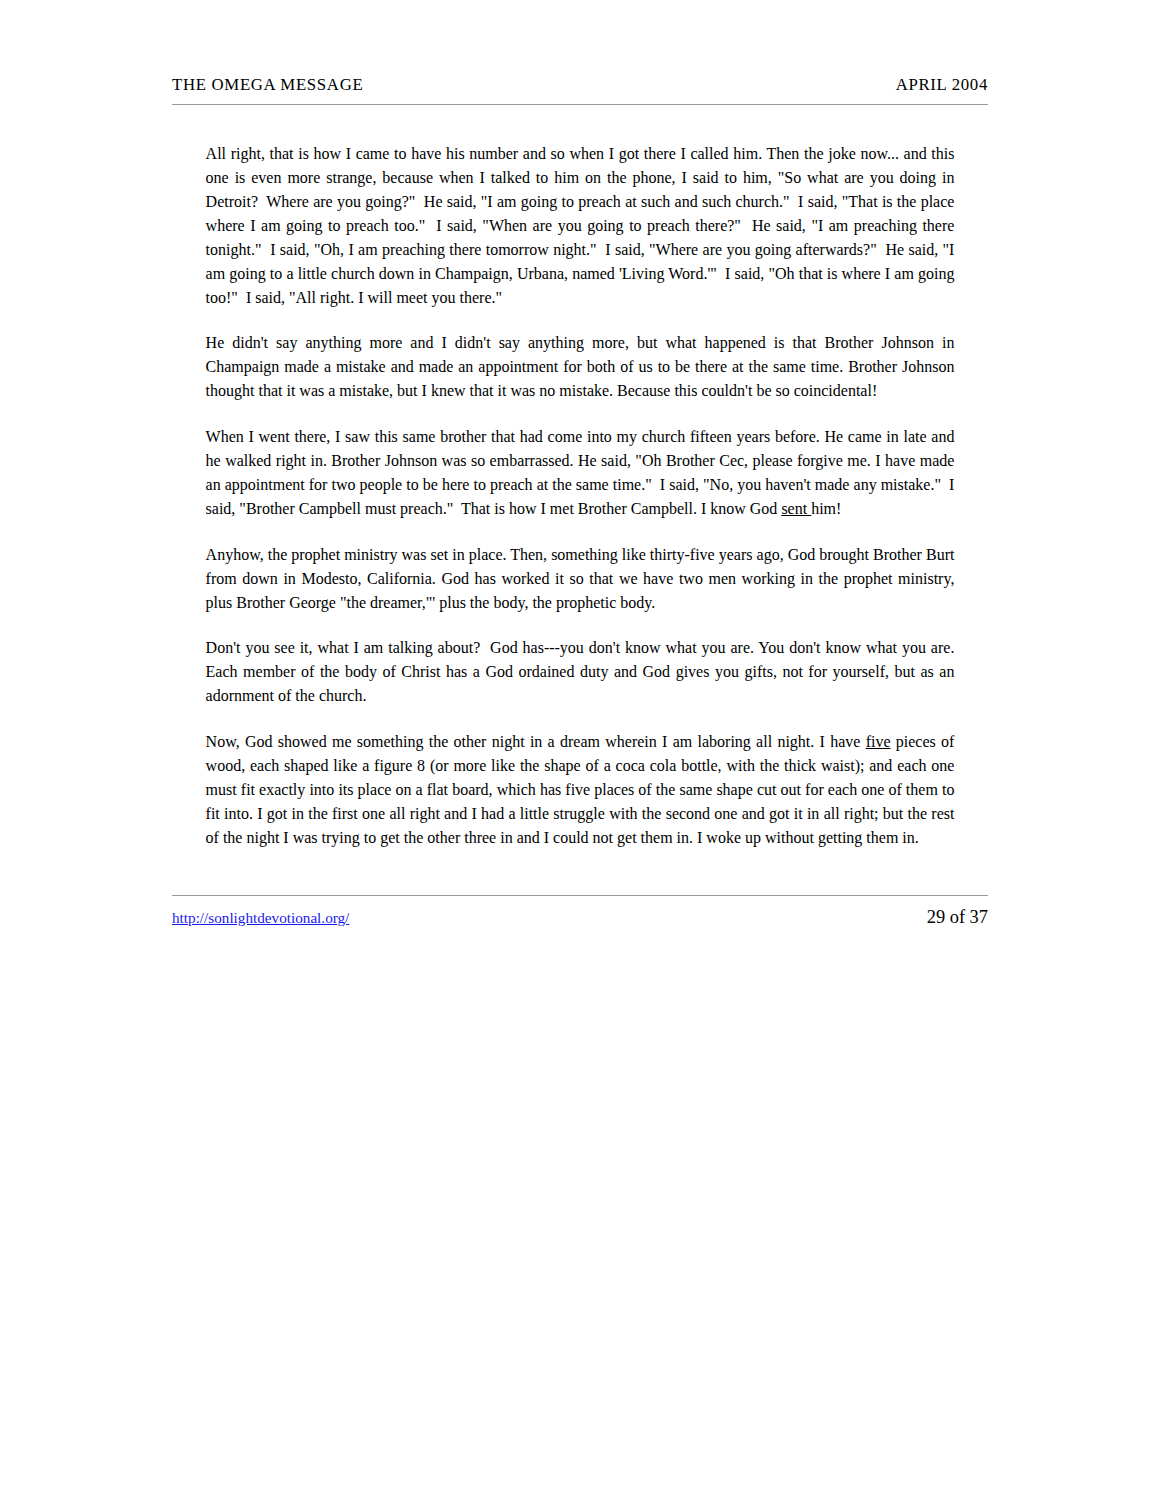The Omega Message April 2004
All right, that is how I came to have his number and so when I got there I called him. Then the joke now... and this one is even more strange, because when I talked to him on the phone, I said to him, "So what are you doing in Detroit? Where are you going?" He said, "I am going to preach at such and such church." I said, "That is the place where I am going to preach too." I said, "When are you going to preach there?" He said, "I am preaching there tonight." I said, "Oh, I am preaching there tomorrow night." I said, "Where are you going afterwards?" He said, "I am going to a little church down in Champaign, Urbana, named 'Living Word.'" I said, "Oh that is where I am going too!" I said, "All right. I will meet you there."
He didn't say anything more and I didn't say anything more, but what happened is that Brother Johnson in Champaign made a mistake and made an appointment for both of us to be there at the same time. Brother Johnson thought that it was a mistake, but I knew that it was no mistake. Because this couldn't be so coincidental!
When I went there, I saw this same brother that had come into my church fifteen years before. He came in late and he walked right in. Brother Johnson was so embarrassed. He said, "Oh Brother Cec, please forgive me. I have made an appointment for two people to be here to preach at the same time." I said, "No, you haven't made any mistake." I said, "Brother Campbell must preach." That is how I met Brother Campbell. I know God sent him!
Anyhow, the prophet ministry was set in place. Then, something like thirty-five years ago, God brought Brother Burt from down in Modesto, California. God has worked it so that we have two men working in the prophet ministry, plus Brother George "the dreamer,"' plus the body, the prophetic body.
Don't you see it, what I am talking about? God has---you don't know what you are. You don't know what you are. Each member of the body of Christ has a God ordained duty and God gives you gifts, not for yourself, but as an adornment of the church.
Now, God showed me something the other night in a dream wherein I am laboring all night. I have five pieces of wood, each shaped like a figure 8 (or more like the shape of a coca cola bottle, with the thick waist); and each one must fit exactly into its place on a flat board, which has five places of the same shape cut out for each one of them to fit into. I got in the first one all right and I had a little struggle with the second one and got it in all right; but the rest of the night I was trying to get the other three in and I could not get them in. I woke up without getting them in.
http://sonlightdevotional.org/ 29 of 37